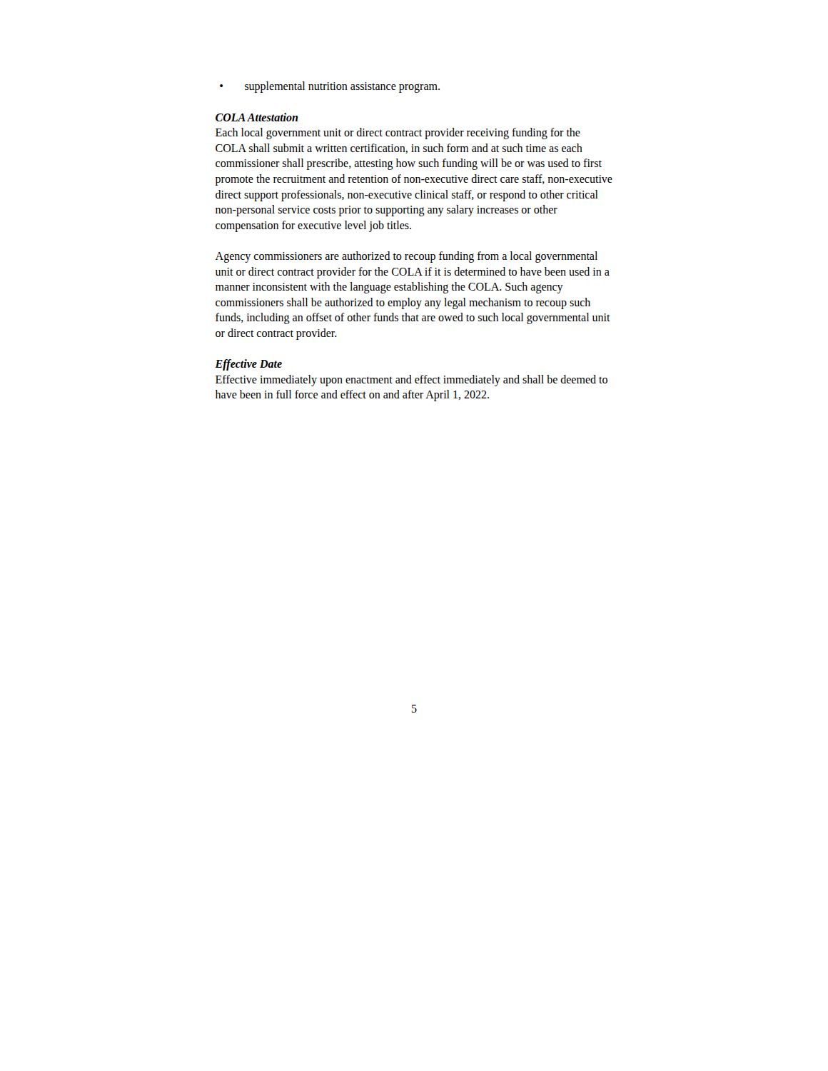supplemental nutrition assistance program.
COLA Attestation
Each local government unit or direct contract provider receiving funding for the COLA shall submit a written certification, in such form and at such time as each commissioner shall prescribe, attesting how such funding will be or was used to first promote the recruitment and retention of non-executive direct care staff, non-executive direct support professionals, non-executive clinical staff, or respond to other critical non-personal service costs prior to supporting any salary increases or other compensation for executive level job titles.
Agency commissioners are authorized to recoup funding from a local governmental unit or direct contract provider for the COLA if it is determined to have been used in a manner inconsistent with the language establishing the COLA. Such agency commissioners shall be authorized to employ any legal mechanism to recoup such funds, including an offset of other funds that are owed to such local governmental unit or direct contract provider.
Effective Date
Effective immediately upon enactment and effect immediately and shall be deemed to have been in full force and effect on and after April 1, 2022.
5